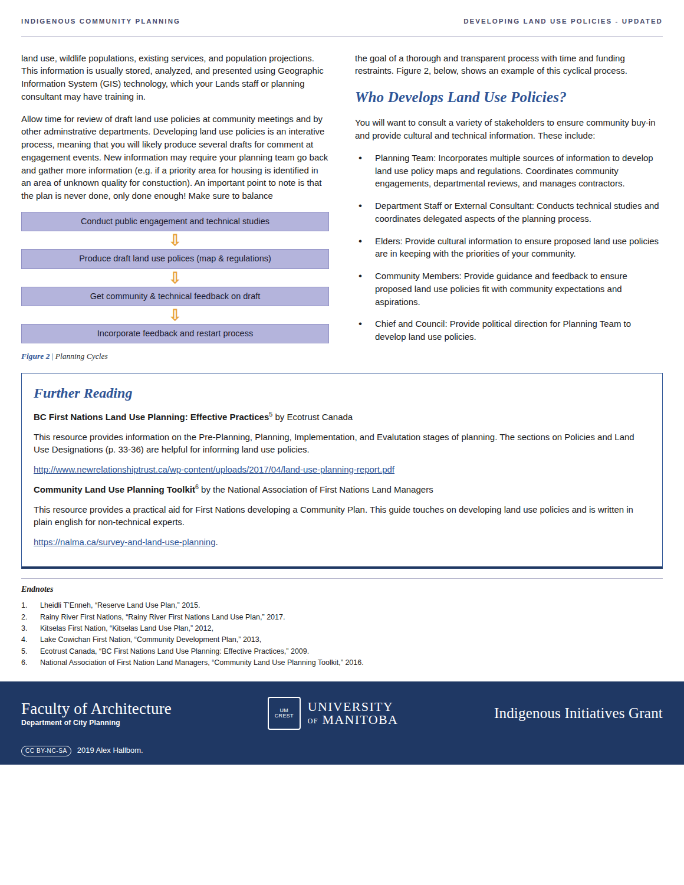Indigenous Community Planning
Developing Land Use Policies - Updated
land use, wildlife populations, existing services, and population projections. This information is usually stored, analyzed, and presented using Geographic Information System (GIS) technology, which your Lands staff or planning consultant may have training in.
Allow time for review of draft land use policies at community meetings and by other adminstrative departments. Developing land use policies is an interative process, meaning that you will likely produce several drafts for comment at engagement events. New information may require your planning team go back and gather more information (e.g. if a priority area for housing is identified in an area of unknown quality for constuction). An important point to note is that the plan is never done, only done enough! Make sure to balance
Conduct public engagement and technical studies
⇩
Produce draft land use polices (map & regulations)
⇩
Get community & technical feedback on draft
⇩
Incorporate feedback and restart process
Figure 2 | Planning Cycles
the goal of a thorough and transparent process with time and funding restraints. Figure 2, below, shows an example of this cyclical process.
Who Develops Land Use Policies?
You will want to consult a variety of stakeholders to ensure community buy-in and provide cultural and technical information. These include:
Planning Team: Incorporates multiple sources of information to develop land use policy maps and regulations. Coordinates community engagements, departmental reviews, and manages contractors.
Department Staff or External Consultant: Conducts technical studies and coordinates delegated aspects of the planning process.
Elders: Provide cultural information to ensure proposed land use policies are in keeping with the priorities of your community.
Community Members: Provide guidance and feedback to ensure proposed land use policies fit with community expectations and aspirations.
Chief and Council: Provide political direction for Planning Team to develop land use policies.
Further Reading
BC First Nations Land Use Planning: Effective Practices5 by Ecotrust Canada
This resource provides information on the Pre-Planning, Planning, Implementation, and Evalutation stages of planning. The sections on Policies and Land Use Designations (p. 33-36) are helpful for informing land use policies.
http://www.newrelationshiptrust.ca/wp-content/uploads/2017/04/land-use-planning-report.pdf
Community Land Use Planning Toolkit6 by the National Association of First Nations Land Managers
This resource provides a practical aid for First Nations developing a Community Plan. This guide touches on developing land use policies and is written in plain english for non-technical experts.
https://nalma.ca/survey-and-land-use-planning.
Endnotes
1. Lheidli T’Enneh, “Reserve Land Use Plan,” 2015.
2. Rainy River First Nations, “Rainy River First Nations Land Use Plan,” 2017.
3. Kitselas First Nation, “Kitselas Land Use Plan,” 2012,
4. Lake Cowichan First Nation, “Community Development Plan,” 2013,
5. Ecotrust Canada, “BC First Nations Land Use Planning: Effective Practices,” 2009.
6. National Association of First Nation Land Managers, “Community Land Use Planning Toolkit,” 2016.
Faculty of Architecture
Department of City Planning
UM
CREST
UNIVERSITY
OF MANITOBA
Indigenous Initiatives Grant
CC BY-NC-SA 2019 Alex Hallbom.